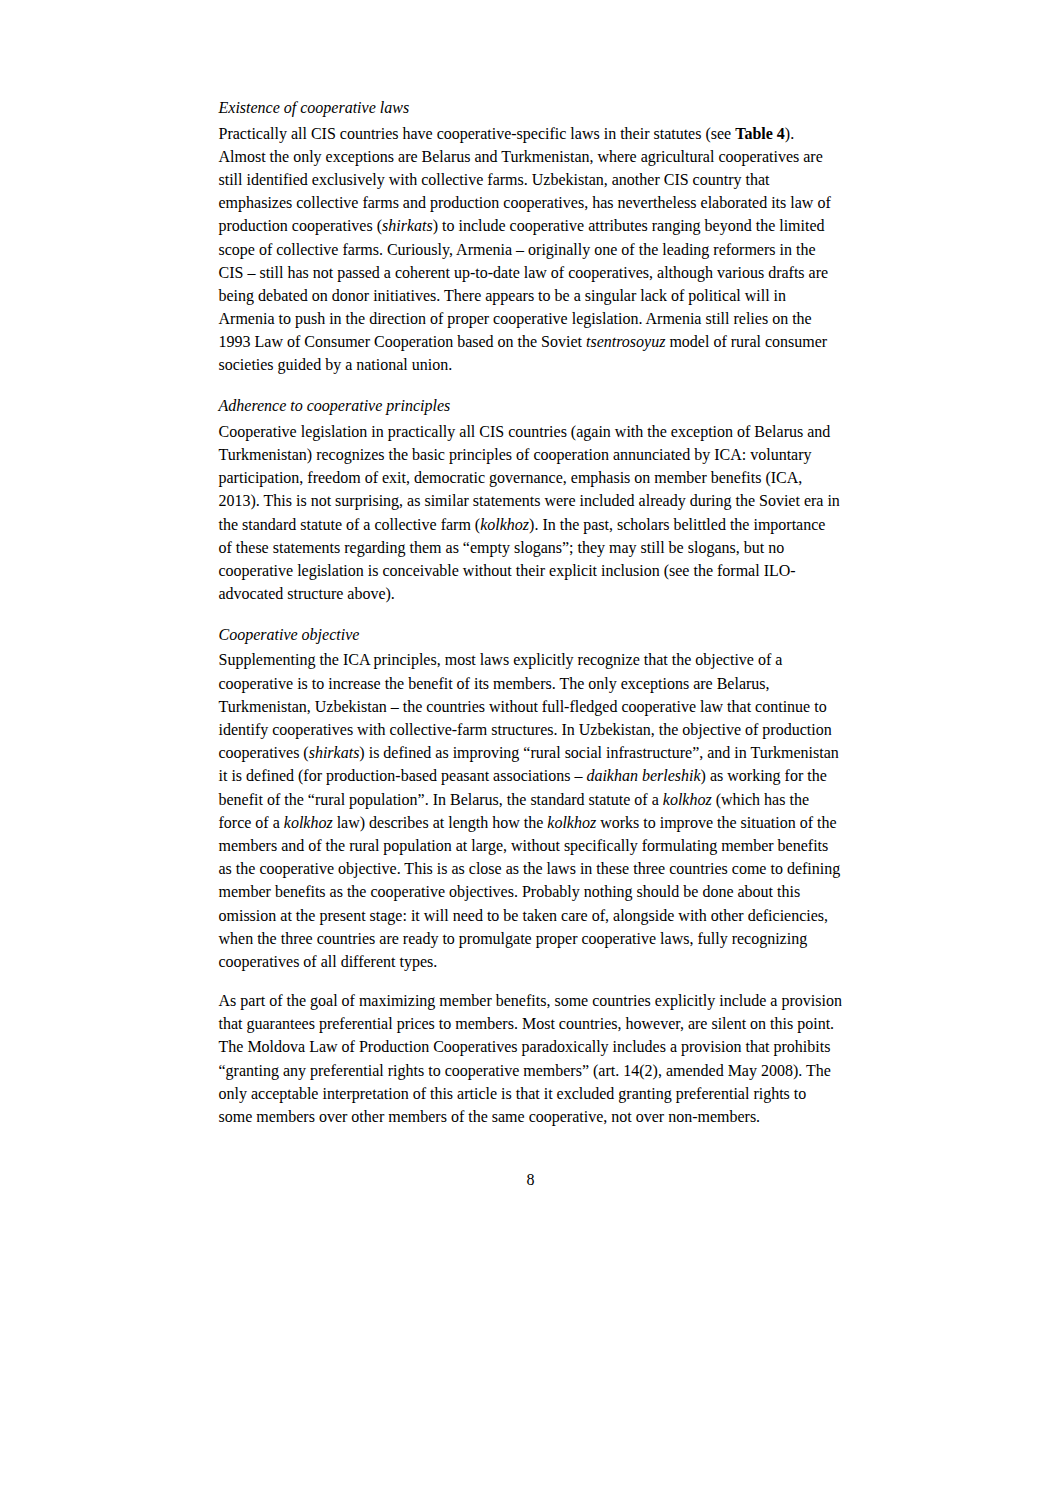Existence of cooperative laws
Practically all CIS countries have cooperative-specific laws in their statutes (see Table 4). Almost the only exceptions are Belarus and Turkmenistan, where agricultural cooperatives are still identified exclusively with collective farms. Uzbekistan, another CIS country that emphasizes collective farms and production cooperatives, has nevertheless elaborated its law of production cooperatives (shirkats) to include cooperative attributes ranging beyond the limited scope of collective farms. Curiously, Armenia – originally one of the leading reformers in the CIS – still has not passed a coherent up-to-date law of cooperatives, although various drafts are being debated on donor initiatives. There appears to be a singular lack of political will in Armenia to push in the direction of proper cooperative legislation. Armenia still relies on the 1993 Law of Consumer Cooperation based on the Soviet tsentrosoyuz model of rural consumer societies guided by a national union.
Adherence to cooperative principles
Cooperative legislation in practically all CIS countries (again with the exception of Belarus and Turkmenistan) recognizes the basic principles of cooperation annunciated by ICA: voluntary participation, freedom of exit, democratic governance, emphasis on member benefits (ICA, 2013). This is not surprising, as similar statements were included already during the Soviet era in the standard statute of a collective farm (kolkhoz). In the past, scholars belittled the importance of these statements regarding them as “empty slogans”; they may still be slogans, but no cooperative legislation is conceivable without their explicit inclusion (see the formal ILO-advocated structure above).
Cooperative objective
Supplementing the ICA principles, most laws explicitly recognize that the objective of a cooperative is to increase the benefit of its members. The only exceptions are Belarus, Turkmenistan, Uzbekistan – the countries without full-fledged cooperative law that continue to identify cooperatives with collective-farm structures. In Uzbekistan, the objective of production cooperatives (shirkats) is defined as improving “rural social infrastructure”, and in Turkmenistan it is defined (for production-based peasant associations – daikhan berleshik) as working for the benefit of the “rural population”. In Belarus, the standard statute of a kolkhoz (which has the force of a kolkhoz law) describes at length how the kolkhoz works to improve the situation of the members and of the rural population at large, without specifically formulating member benefits as the cooperative objective. This is as close as the laws in these three countries come to defining member benefits as the cooperative objectives. Probably nothing should be done about this omission at the present stage: it will need to be taken care of, alongside with other deficiencies, when the three countries are ready to promulgate proper cooperative laws, fully recognizing cooperatives of all different types.
As part of the goal of maximizing member benefits, some countries explicitly include a provision that guarantees preferential prices to members. Most countries, however, are silent on this point. The Moldova Law of Production Cooperatives paradoxically includes a provision that prohibits “granting any preferential rights to cooperative members” (art. 14(2), amended May 2008). The only acceptable interpretation of this article is that it excluded granting preferential rights to some members over other members of the same cooperative, not over non-members.
8